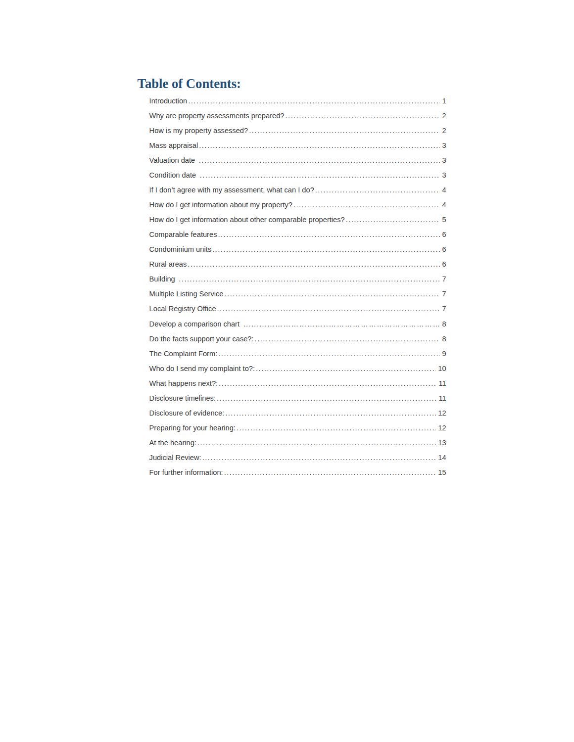Table of Contents:
Introduction................................................................................................................... 1
Why are property assessments prepared?............................................................................ 2
How is my property assessed?.............................................................................................. 2
Mass appraisal..................................................................................................................... 3
Valuation date ..................................................................................................................... 3
Condition date ..................................................................................................................... 3
If I don’t agree with my assessment, what can I do?............................................................. 4
How do I get information about my property?........................................................................ 4
How do I get information about other comparable properties?............................................... 5
Comparable features............................................................................................................ 6
Condominium units................................................................................................................ 6
Rural areas......................................................................................................................... 6
Building .............................................................................................................................. 7
Multiple Listing Service......................................................................................................... 7
Local Registry Office............................................................................................................ 7
Develop a comparison chart …………………………..……………………………………….. 8
Do the facts support your case?:......................................................................................... 8
The Complaint Form:............................................................................................................. 9
Who do I send my complaint to?:......................................................................................... 10
What happens next?:............................................................................................................. 11
Disclosure timelines:.............................................................................................................. 11
Disclosure of evidence:.......................................................................................................... 12
Preparing for your hearing:.................................................................................................... 12
At the hearing:..................................................................................................................... 13
Judicial Review:................................................................................................................... 14
For further information:.......................................................................................................... 15